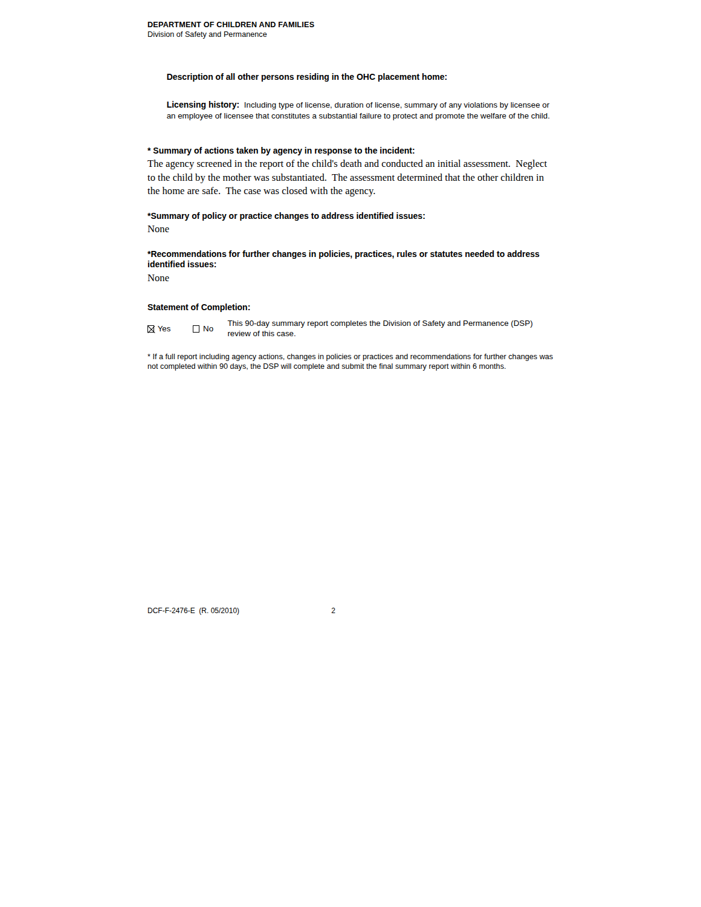DEPARTMENT OF CHILDREN AND FAMILIES
Division of Safety and Permanence
Description of all other persons residing in the OHC placement home:
Licensing history: Including type of license, duration of license, summary of any violations by licensee or an employee of licensee that constitutes a substantial failure to protect and promote the welfare of the child.
* Summary of actions taken by agency in response to the incident:
The agency screened in the report of the child's death and conducted an initial assessment. Neglect to the child by the mother was substantiated. The assessment determined that the other children in the home are safe. The case was closed with the agency.
*Summary of policy or practice changes to address identified issues:
None
*Recommendations for further changes in policies, practices, rules or statutes needed to address identified issues:
None
Statement of Completion:
Yes No This 90-day summary report completes the Division of Safety and Permanence (DSP) review of this case.
* If a full report including agency actions, changes in policies or practices and recommendations for further changes was not completed within 90 days, the DSP will complete and submit the final summary report within 6 months.
DCF-F-2476-E (R. 05/2010) 2